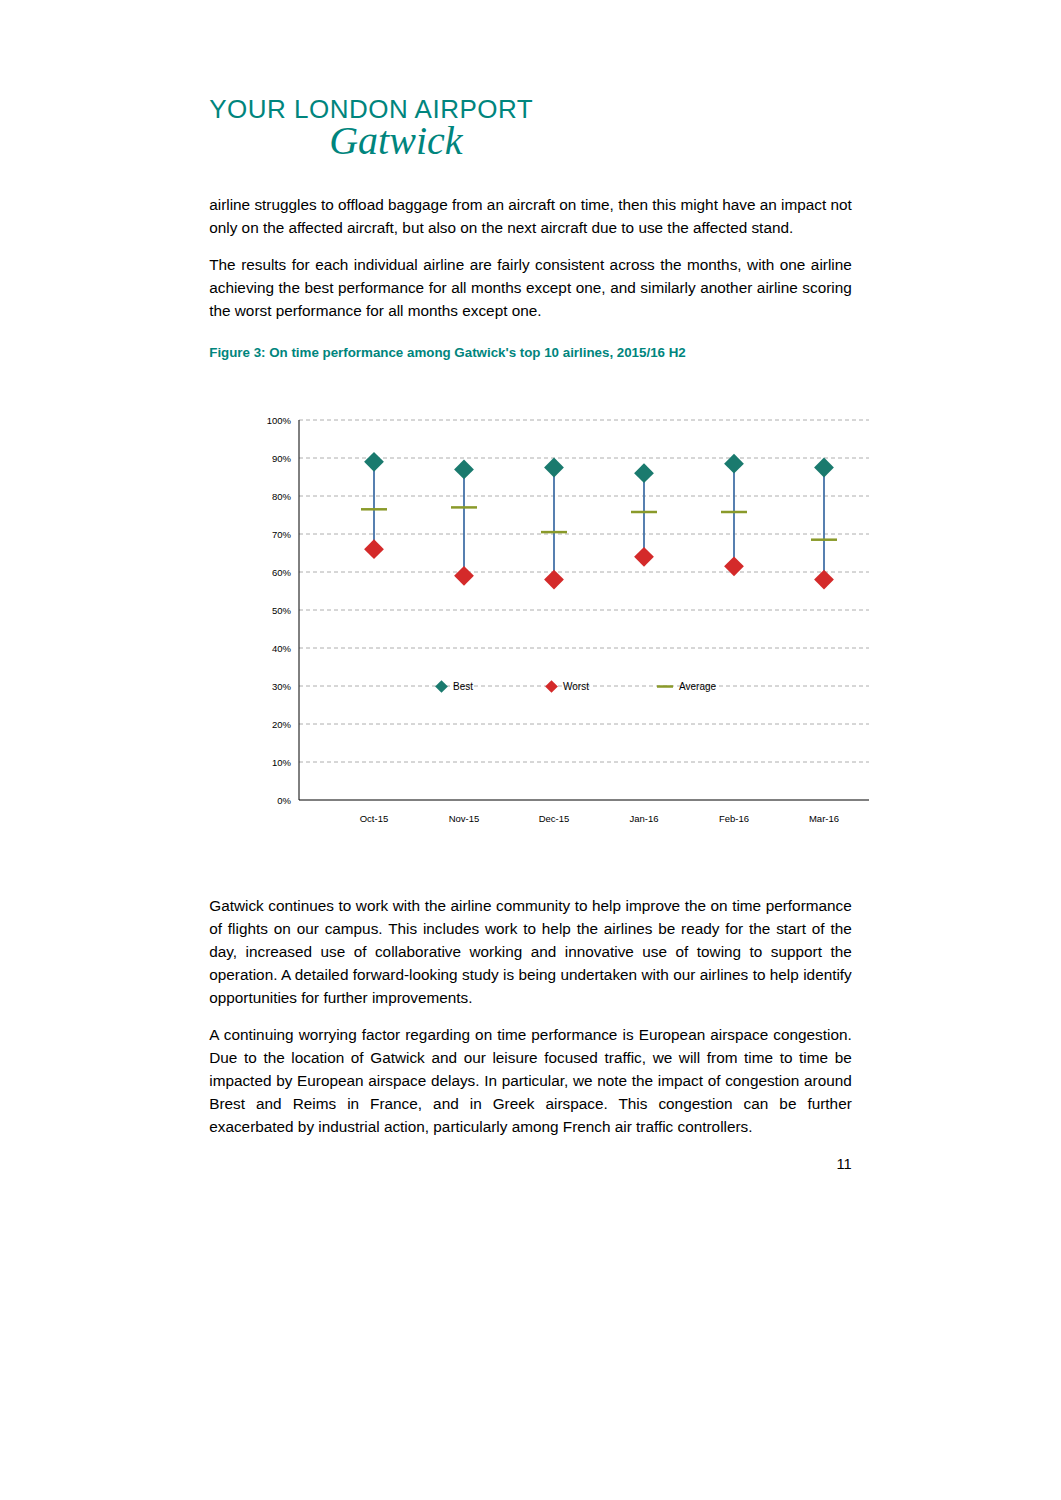YOUR LONDON AIRPORT Gatwick
airline struggles to offload baggage from an aircraft on time, then this might have an impact not only on the affected aircraft, but also on the next aircraft due to use the affected stand.
The results for each individual airline are fairly consistent across the months, with one airline achieving the best performance for all months except one, and similarly another airline scoring the worst performance for all months except one.
Figure 3: On time performance among Gatwick's top 10 airlines, 2015/16 H2
100% 90% 80% 70% 60% 50% 40% 30% 20% 10% 0% Best Worst Average Oct-15 Nov-15 Dec-15 Jan-16 Feb-16 Mar-16
Gatwick continues to work with the airline community to help improve the on time performance of flights on our campus. This includes work to help the airlines be ready for the start of the day, increased use of collaborative working and innovative use of towing to support the operation. A detailed forward-looking study is being undertaken with our airlines to help identify opportunities for further improvements.
A continuing worrying factor regarding on time performance is European airspace congestion. Due to the location of Gatwick and our leisure focused traffic, we will from time to time be impacted by European airspace delays. In particular, we note the impact of congestion around Brest and Reims in France, and in Greek airspace. This congestion can be further exacerbated by industrial action, particularly among French air traffic controllers.
11